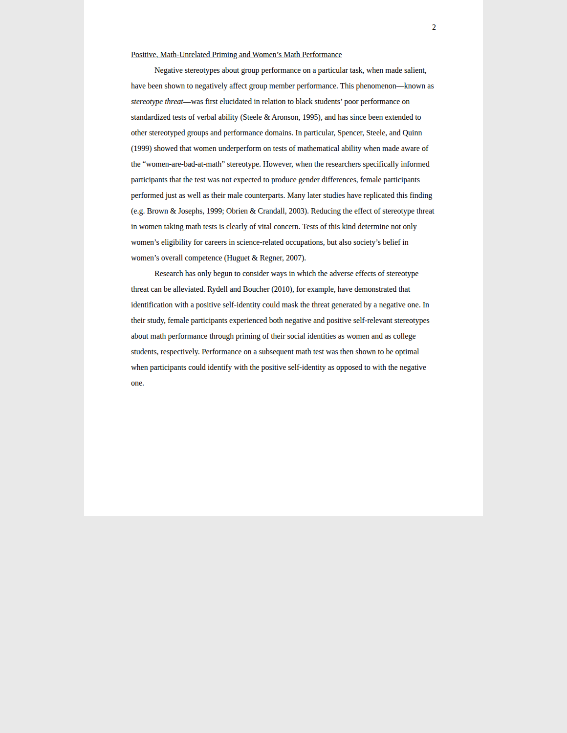2
Positive, Math-Unrelated Priming and Women’s Math Performance
Negative stereotypes about group performance on a particular task, when made salient, have been shown to negatively affect group member performance. This phenomenon—known as stereotype threat—was first elucidated in relation to black students’ poor performance on standardized tests of verbal ability (Steele & Aronson, 1995), and has since been extended to other stereotyped groups and performance domains. In particular, Spencer, Steele, and Quinn (1999) showed that women underperform on tests of mathematical ability when made aware of the “women-are-bad-at-math” stereotype. However, when the researchers specifically informed participants that the test was not expected to produce gender differences, female participants performed just as well as their male counterparts. Many later studies have replicated this finding (e.g. Brown & Josephs, 1999; Obrien & Crandall, 2003). Reducing the effect of stereotype threat in women taking math tests is clearly of vital concern. Tests of this kind determine not only women’s eligibility for careers in science-related occupations, but also society’s belief in women’s overall competence (Huguet & Regner, 2007).
Research has only begun to consider ways in which the adverse effects of stereotype threat can be alleviated. Rydell and Boucher (2010), for example, have demonstrated that identification with a positive self-identity could mask the threat generated by a negative one. In their study, female participants experienced both negative and positive self-relevant stereotypes about math performance through priming of their social identities as women and as college students, respectively. Performance on a subsequent math test was then shown to be optimal when participants could identify with the positive self-identity as opposed to with the negative one.